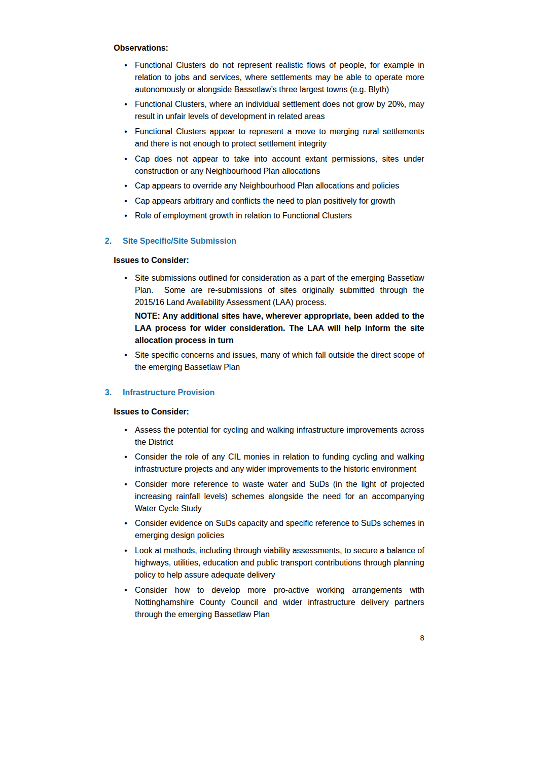Observations:
Functional Clusters do not represent realistic flows of people, for example in relation to jobs and services, where settlements may be able to operate more autonomously or alongside Bassetlaw’s three largest towns (e.g. Blyth)
Functional Clusters, where an individual settlement does not grow by 20%, may result in unfair levels of development in related areas
Functional Clusters appear to represent a move to merging rural settlements and there is not enough to protect settlement integrity
Cap does not appear to take into account extant permissions, sites under construction or any Neighbourhood Plan allocations
Cap appears to override any Neighbourhood Plan allocations and policies
Cap appears arbitrary and conflicts the need to plan positively for growth
Role of employment growth in relation to Functional Clusters
2. Site Specific/Site Submission
Issues to Consider:
Site submissions outlined for consideration as a part of the emerging Bassetlaw Plan. Some are re-submissions of sites originally submitted through the 2015/16 Land Availability Assessment (LAA) process. NOTE: Any additional sites have, wherever appropriate, been added to the LAA process for wider consideration. The LAA will help inform the site allocation process in turn
Site specific concerns and issues, many of which fall outside the direct scope of the emerging Bassetlaw Plan
3. Infrastructure Provision
Issues to Consider:
Assess the potential for cycling and walking infrastructure improvements across the District
Consider the role of any CIL monies in relation to funding cycling and walking infrastructure projects and any wider improvements to the historic environment
Consider more reference to waste water and SuDs (in the light of projected increasing rainfall levels) schemes alongside the need for an accompanying Water Cycle Study
Consider evidence on SuDs capacity and specific reference to SuDs schemes in emerging design policies
Look at methods, including through viability assessments, to secure a balance of highways, utilities, education and public transport contributions through planning policy to help assure adequate delivery
Consider how to develop more pro-active working arrangements with Nottinghamshire County Council and wider infrastructure delivery partners through the emerging Bassetlaw Plan
8